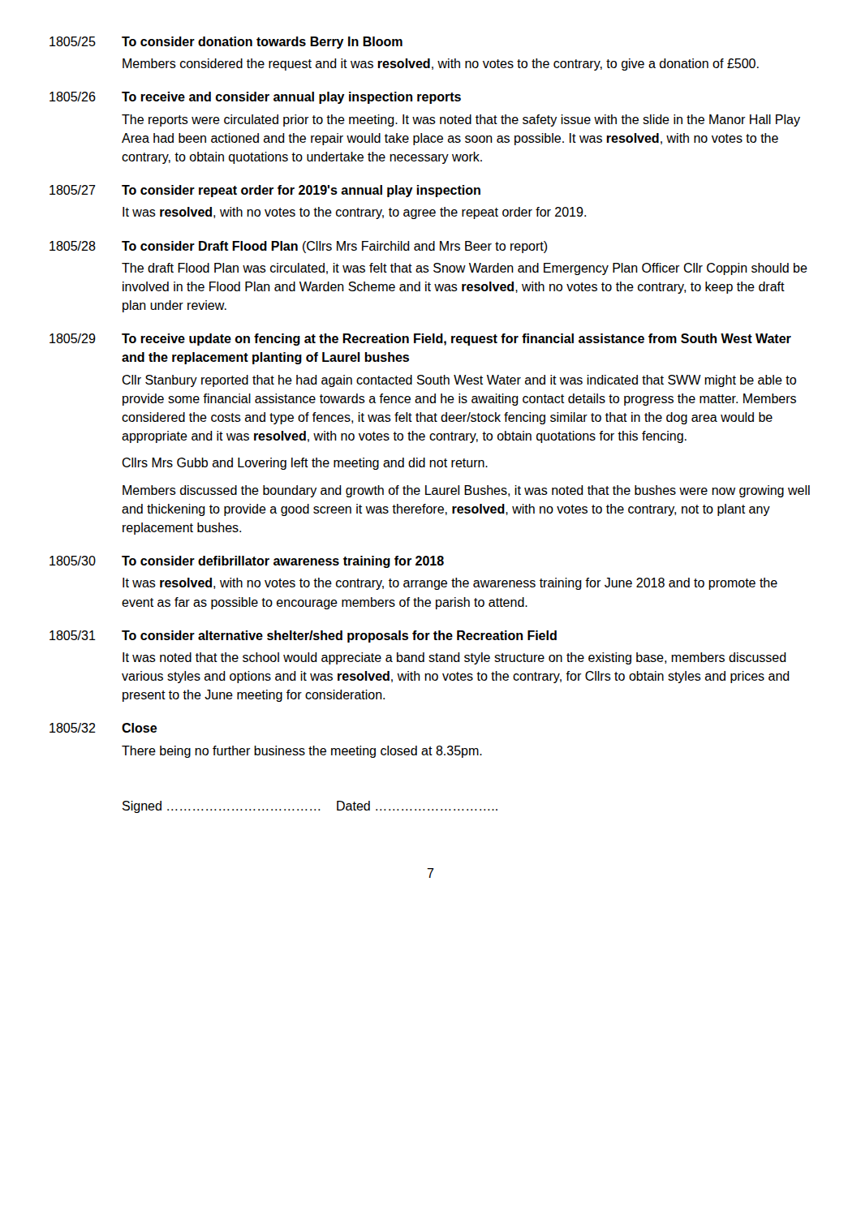1805/25
To consider donation towards Berry In Bloom
Members considered the request and it was resolved, with no votes to the contrary, to give a donation of £500.
1805/26
To receive and consider annual play inspection reports
The reports were circulated prior to the meeting. It was noted that the safety issue with the slide in the Manor Hall Play Area had been actioned and the repair would take place as soon as possible. It was resolved, with no votes to the contrary, to obtain quotations to undertake the necessary work.
1805/27
To consider repeat order for 2019's annual play inspection
It was resolved, with no votes to the contrary, to agree the repeat order for 2019.
1805/28
To consider Draft Flood Plan (Cllrs Mrs Fairchild and Mrs Beer to report)
The draft Flood Plan was circulated, it was felt that as Snow Warden and Emergency Plan Officer Cllr Coppin should be involved in the Flood Plan and Warden Scheme and it was resolved, with no votes to the contrary, to keep the draft plan under review.
1805/29
To receive update on fencing at the Recreation Field, request for financial assistance from South West Water and the replacement planting of Laurel bushes
Cllr Stanbury reported that he had again contacted South West Water and it was indicated that SWW might be able to provide some financial assistance towards a fence and he is awaiting contact details to progress the matter. Members considered the costs and type of fences, it was felt that deer/stock fencing similar to that in the dog area would be appropriate and it was resolved, with no votes to the contrary, to obtain quotations for this fencing.
Cllrs Mrs Gubb and Lovering left the meeting and did not return.
Members discussed the boundary and growth of the Laurel Bushes, it was noted that the bushes were now growing well and thickening to provide a good screen it was therefore, resolved, with no votes to the contrary, not to plant any replacement bushes.
1805/30
To consider defibrillator awareness training for 2018
It was resolved, with no votes to the contrary, to arrange the awareness training for June 2018 and to promote the event as far as possible to encourage members of the parish to attend.
1805/31
To consider alternative shelter/shed proposals for the Recreation Field
It was noted that the school would appreciate a band stand style structure on the existing base, members discussed various styles and options and it was resolved, with no votes to the contrary, for Cllrs to obtain styles and prices and present to the June meeting for consideration.
1805/32
Close
There being no further business the meeting closed at 8.35pm.
Signed ……………………………… Dated ………………………..
7